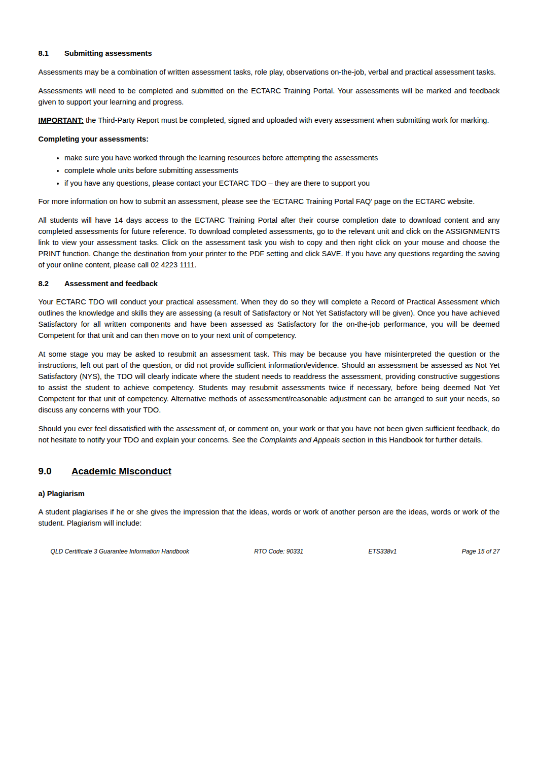8.1 Submitting assessments
Assessments may be a combination of written assessment tasks, role play, observations on-the-job, verbal and practical assessment tasks.
Assessments will need to be completed and submitted on the ECTARC Training Portal. Your assessments will be marked and feedback given to support your learning and progress.
IMPORTANT: the Third-Party Report must be completed, signed and uploaded with every assessment when submitting work for marking.
Completing your assessments:
make sure you have worked through the learning resources before attempting the assessments
complete whole units before submitting assessments
if you have any questions, please contact your ECTARC TDO – they are there to support you
For more information on how to submit an assessment, please see the ‘ECTARC Training Portal FAQ’ page on the ECTARC website.
All students will have 14 days access to the ECTARC Training Portal after their course completion date to download content and any completed assessments for future reference. To download completed assessments, go to the relevant unit and click on the ASSIGNMENTS link to view your assessment tasks. Click on the assessment task you wish to copy and then right click on your mouse and choose the PRINT function. Change the destination from your printer to the PDF setting and click SAVE. If you have any questions regarding the saving of your online content, please call 02 4223 1111.
8.2 Assessment and feedback
Your ECTARC TDO will conduct your practical assessment. When they do so they will complete a Record of Practical Assessment which outlines the knowledge and skills they are assessing (a result of Satisfactory or Not Yet Satisfactory will be given). Once you have achieved Satisfactory for all written components and have been assessed as Satisfactory for the on-the-job performance, you will be deemed Competent for that unit and can then move on to your next unit of competency.
At some stage you may be asked to resubmit an assessment task. This may be because you have misinterpreted the question or the instructions, left out part of the question, or did not provide sufficient information/evidence. Should an assessment be assessed as Not Yet Satisfactory (NYS), the TDO will clearly indicate where the student needs to readdress the assessment, providing constructive suggestions to assist the student to achieve competency. Students may resubmit assessments twice if necessary, before being deemed Not Yet Competent for that unit of competency. Alternative methods of assessment/reasonable adjustment can be arranged to suit your needs, so discuss any concerns with your TDO.
Should you ever feel dissatisfied with the assessment of, or comment on, your work or that you have not been given sufficient feedback, do not hesitate to notify your TDO and explain your concerns. See the Complaints and Appeals section in this Handbook for further details.
9.0 Academic Misconduct
a) Plagiarism
A student plagiarises if he or she gives the impression that the ideas, words or work of another person are the ideas, words or work of the student. Plagiarism will include:
QLD Certificate 3 Guarantee Information Handbook RTO Code: 90331 ETS338v1 Page 15 of 27